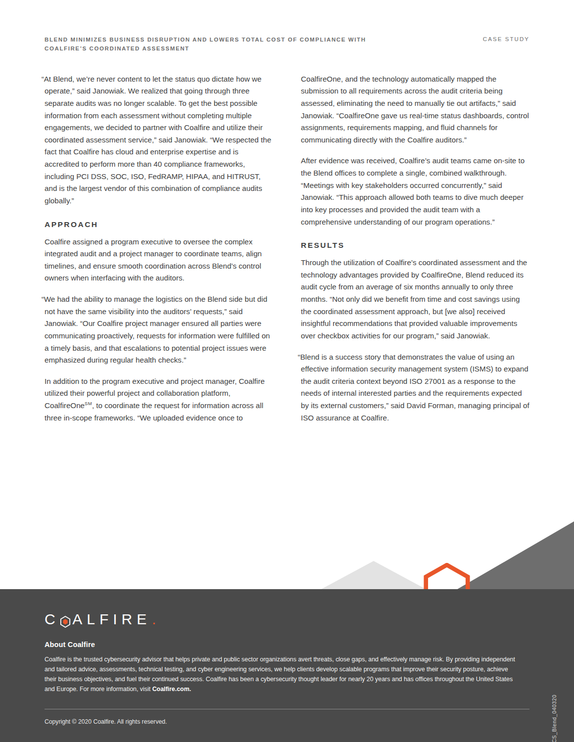Blend minimizes business disruption and lowers total cost of compliance with
Coalfire’s coordinated assessment
Case Study
“At Blend, we’re never content to let the status quo dictate how we operate,” said Janowiak. We realized that going through three separate audits was no longer scalable. To get the best possible information from each assessment without completing multiple engagements, we decided to partner with Coalfire and utilize their coordinated assessment service,” said Janowiak. “We respected the fact that Coalfire has cloud and enterprise expertise and is accredited to perform more than 40 compliance frameworks, including PCI DSS, SOC, ISO, FedRAMP, HIPAA, and HITRUST, and is the largest vendor of this combination of compliance audits globally.”
Approach
Coalfire assigned a program executive to oversee the complex integrated audit and a project manager to coordinate teams, align timelines, and ensure smooth coordination across Blend’s control owners when interfacing with the auditors.
“We had the ability to manage the logistics on the Blend side but did not have the same visibility into the auditors’ requests,” said Janowiak. “Our Coalfire project manager ensured all parties were communicating proactively, requests for information were fulfilled on a timely basis, and that escalations to potential project issues were emphasized during regular health checks.”
In addition to the program executive and project manager, Coalfire utilized their powerful project and collaboration platform, CoalfireOneSM, to coordinate the request for information across all three in-scope frameworks. “We uploaded evidence once to CoalfireOne, and the technology automatically mapped the submission to all requirements across the audit criteria being assessed, eliminating the need to manually tie out artifacts,” said Janowiak. “CoalfireOne gave us real-time status dashboards, control assignments, requirements mapping, and fluid channels for communicating directly with the Coalfire auditors.”
After evidence was received, Coalfire’s audit teams came on-site to the Blend offices to complete a single, combined walkthrough. “Meetings with key stakeholders occurred concurrently,” said Janowiak. “This approach allowed both teams to dive much deeper into key processes and provided the audit team with a comprehensive understanding of our program operations.”
Results
Through the utilization of Coalfire’s coordinated assessment and the technology advantages provided by CoalfireOne, Blend reduced its audit cycle from an average of six months annually to only three months. “Not only did we benefit from time and cost savings using the coordinated assessment approach, but [we also] received insightful recommendations that provided valuable improvements over checkbox activities for our program,” said Janowiak.
“Blend is a success story that demonstrates the value of using an effective information security management system (ISMS) to expand the audit criteria context beyond ISO 27001 as a response to the needs of internal interested parties and the requirements expected by its external customers,” said David Forman, managing principal of ISO assurance at Coalfire.
C ALFIRE.
About Coalfire
Coalfire is the trusted cybersecurity advisor that helps private and public sector organizations avert threats, close gaps, and effectively manage risk. By providing independent and tailored advice, assessments, technical testing, and cyber engineering services, we help clients develop scalable programs that improve their security posture, achieve their business objectives, and fuel their continued success. Coalfire has been a cybersecurity thought leader for nearly 20 years and has offices throughout the United States and Europe. For more information, visit Coalfire.com.
Copyright © 2020 Coalfire. All rights reserved.
CS_Blend_040320